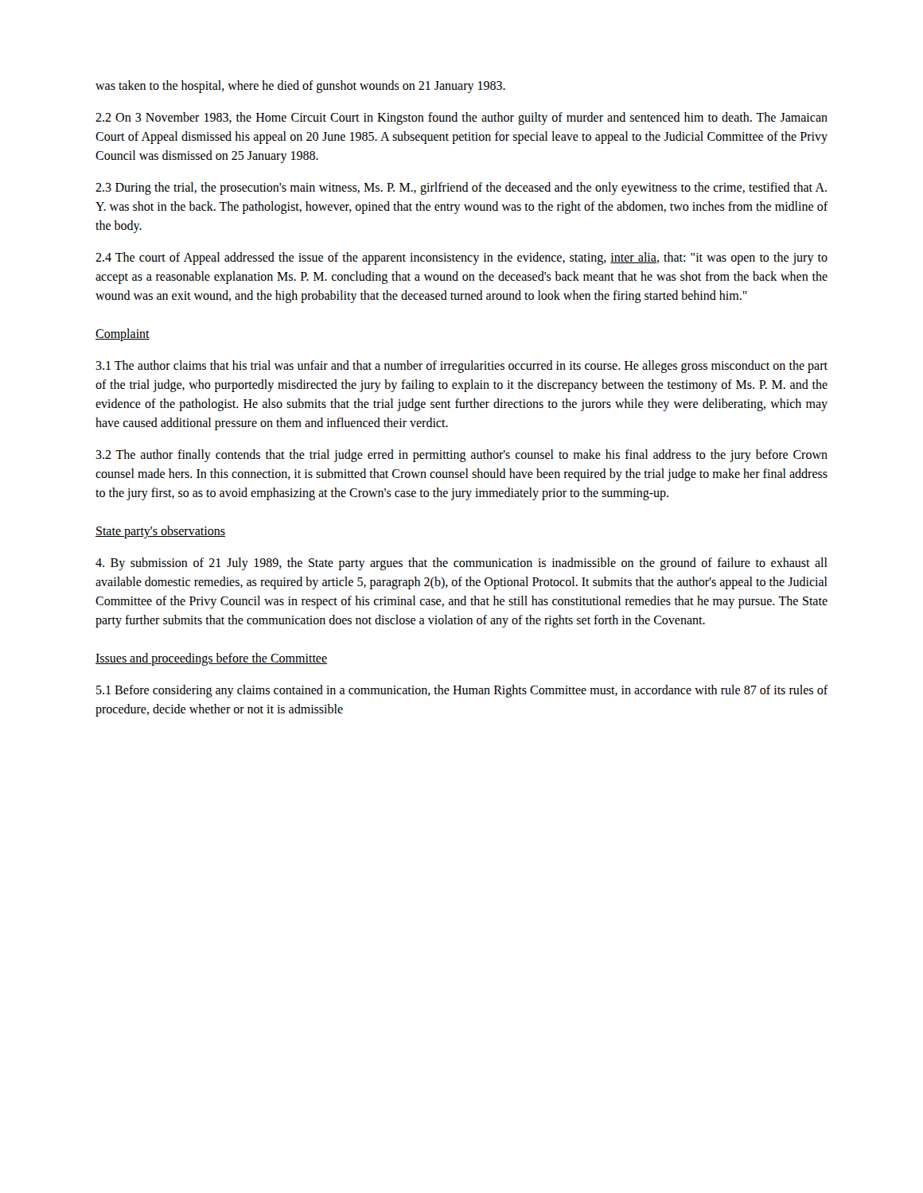was taken to the hospital, where he died of gunshot wounds on 21 January 1983.
2.2 On 3 November 1983, the Home Circuit Court in Kingston found the author guilty of murder and sentenced him to death. The Jamaican Court of Appeal dismissed his appeal on 20 June 1985. A subsequent petition for special leave to appeal to the Judicial Committee of the Privy Council was dismissed on 25 January 1988.
2.3 During the trial, the prosecution's main witness, Ms. P. M., girlfriend of the deceased and the only eyewitness to the crime, testified that A. Y. was shot in the back. The pathologist, however, opined that the entry wound was to the right of the abdomen, two inches from the midline of the body.
2.4 The court of Appeal addressed the issue of the apparent inconsistency in the evidence, stating, inter alia, that: "it was open to the jury to accept as a reasonable explanation Ms. P. M. concluding that a wound on the deceased's back meant that he was shot from the back when the wound was an exit wound, and the high probability that the deceased turned around to look when the firing started behind him."
Complaint
3.1 The author claims that his trial was unfair and that a number of irregularities occurred in its course. He alleges gross misconduct on the part of the trial judge, who purportedly misdirected the jury by failing to explain to it the discrepancy between the testimony of Ms. P. M. and the evidence of the pathologist. He also submits that the trial judge sent further directions to the jurors while they were deliberating, which may have caused additional pressure on them and influenced their verdict.
3.2 The author finally contends that the trial judge erred in permitting author's counsel to make his final address to the jury before Crown counsel made hers. In this connection, it is submitted that Crown counsel should have been required by the trial judge to make her final address to the jury first, so as to avoid emphasizing at the Crown's case to the jury immediately prior to the summing-up.
State party's observations
4. By submission of 21 July 1989, the State party argues that the communication is inadmissible on the ground of failure to exhaust all available domestic remedies, as required by article 5, paragraph 2(b), of the Optional Protocol. It submits that the author's appeal to the Judicial Committee of the Privy Council was in respect of his criminal case, and that he still has constitutional remedies that he may pursue. The State party further submits that the communication does not disclose a violation of any of the rights set forth in the Covenant.
Issues and proceedings before the Committee
5.1 Before considering any claims contained in a communication, the Human Rights Committee must, in accordance with rule 87 of its rules of procedure, decide whether or not it is admissible